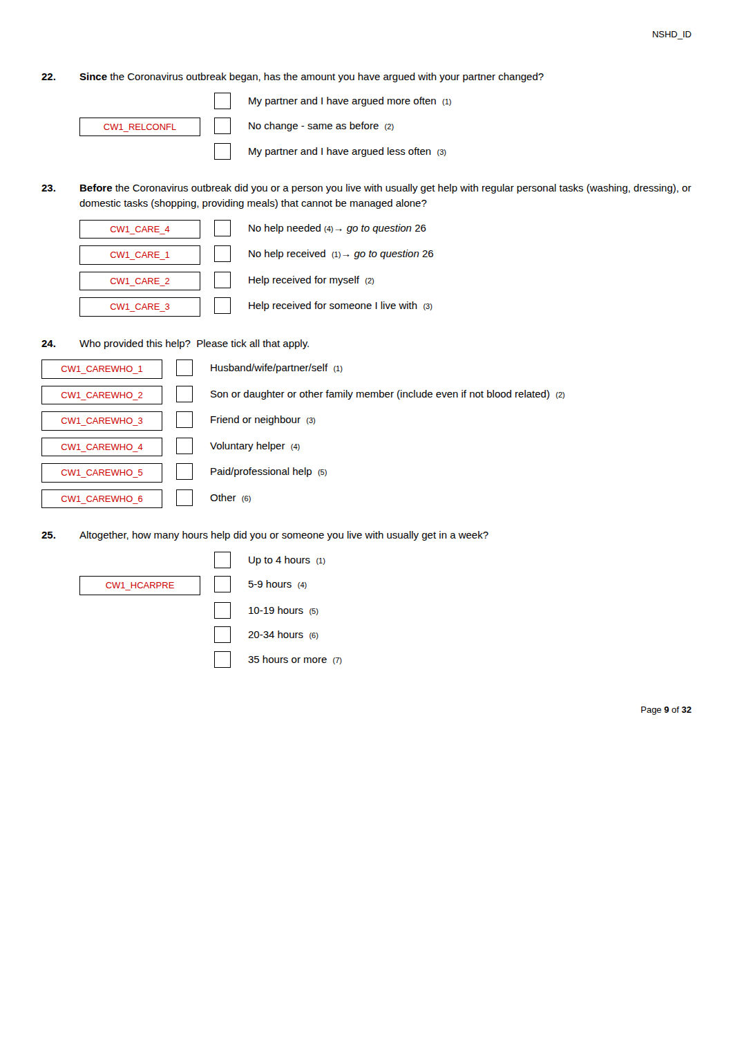NSHD_ID
22.
Since the Coronavirus outbreak began, has the amount you have argued with your partner changed?
My partner and I have argued more often (1)
CW1_RELCONFL
No change - same as before (2)
My partner and I have argued less often (3)
23.
Before the Coronavirus outbreak did you or a person you live with usually get help with regular personal tasks (washing, dressing), or domestic tasks (shopping, providing meals) that cannot be managed alone?
CW1_CARE_4
No help needed (4)→ go to question 26
CW1_CARE_1
No help received (1)→ go to question 26
CW1_CARE_2
Help received for myself (2)
CW1_CARE_3
Help received for someone I live with (3)
24.
Who provided this help? Please tick all that apply.
CW1_CAREWHO_1
Husband/wife/partner/self (1)
CW1_CAREWHO_2
Son or daughter or other family member (include even if not blood related) (2)
CW1_CAREWHO_3
Friend or neighbour (3)
CW1_CAREWHO_4
Voluntary helper (4)
CW1_CAREWHO_5
Paid/professional help (5)
CW1_CAREWHO_6
Other (6)
25.
Altogether, how many hours help did you or someone you live with usually get in a week?
Up to 4 hours (1)
CW1_HCARPRE
5-9 hours (4)
10-19 hours (5)
20-34 hours (6)
35 hours or more (7)
Page 9 of 32